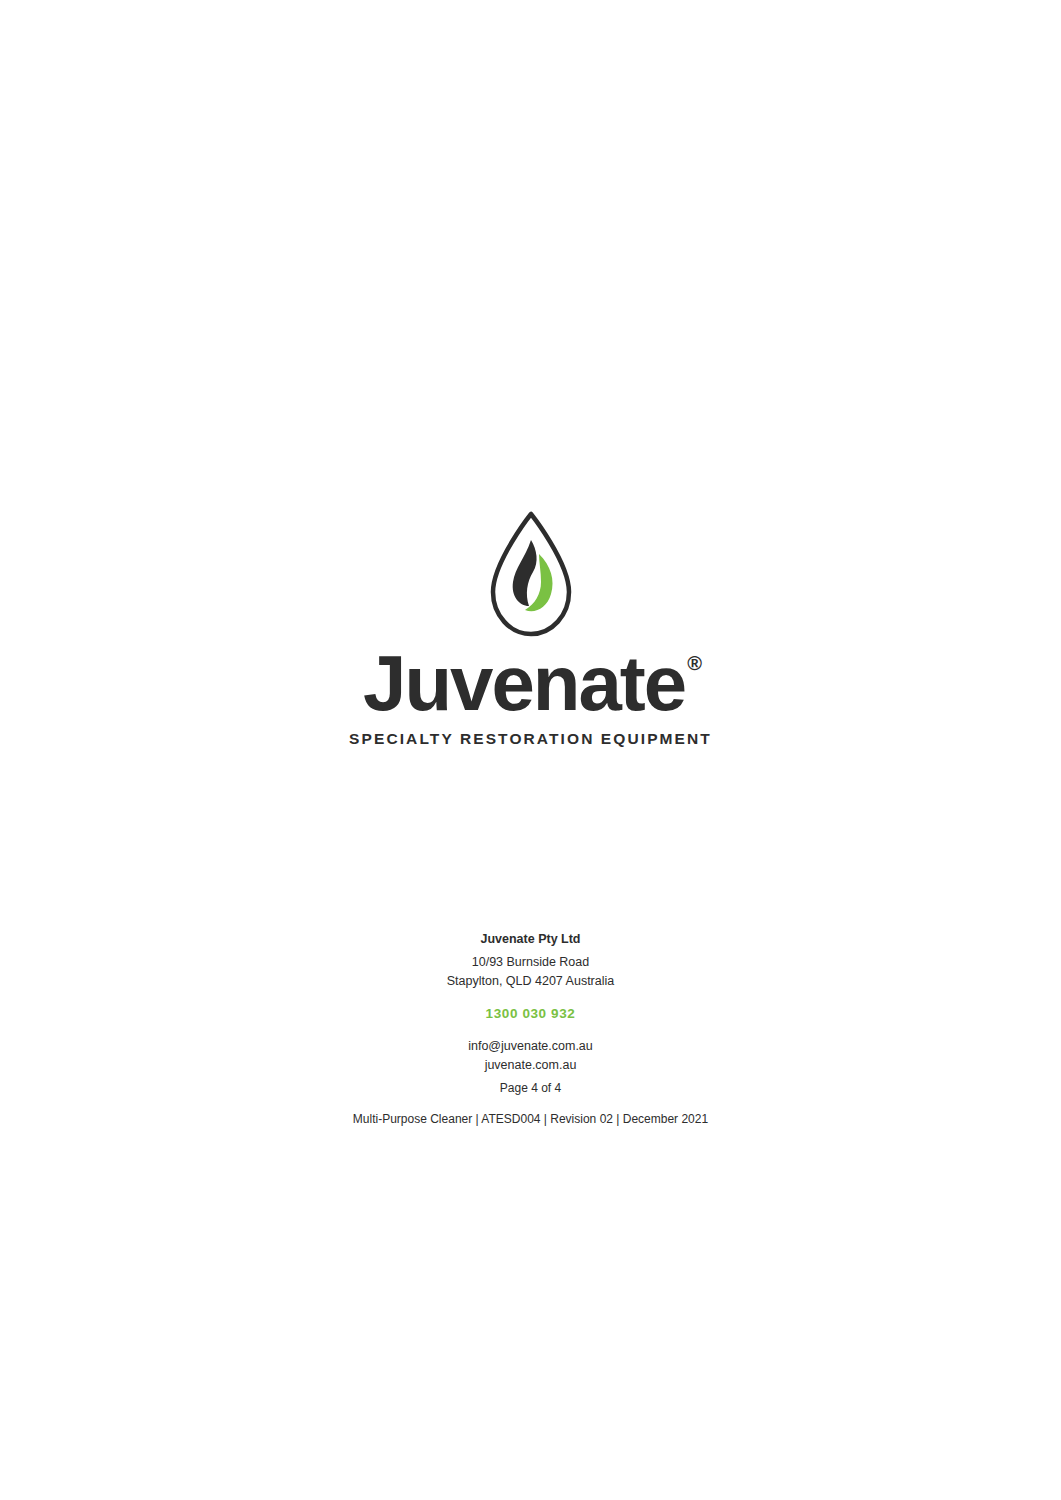Juvenate droplet logo
Juvenate®
Specialty Restoration Equipment
Juvenate Pty Ltd
10/93 Burnside Road
Stapylton, QLD 4207 Australia
1300 030 932
info@juvenate.com.au
juvenate.com.au
Page 4 of 4
Multi-Purpose Cleaner | ATESD004 | Revision 02 | December 2021